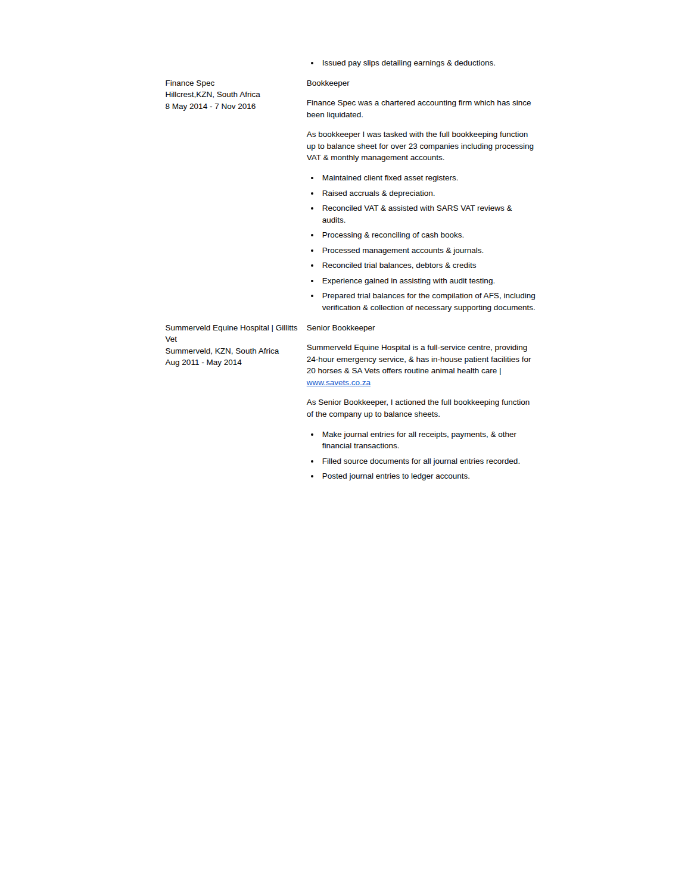| | Issued pay slips detailing earnings & deductions. |
| Finance Spec Hillcrest,KZN, South Africa 8 May 2014 - 7 Nov 2016 | Bookkeeper Finance Spec was a chartered accounting firm which has since been liquidated. As bookkeeper I was tasked with the full bookkeeping function up to balance sheet for over 23 companies including processing VAT & monthly management accounts. Maintained client fixed asset registers. Raised accruals & depreciation. Reconciled VAT & assisted with SARS VAT reviews & audits. Processing & reconciling of cash books. Processed management accounts & journals. Reconciled trial balances, debtors & credits Experience gained in assisting with audit testing. Prepared trial balances for the compilation of AFS, including verification & collection of necessary supporting documents. |
| Summerveld Equine Hospital / Gillitts Vet Summerveld, KZN, South Africa Aug 2011 - May 2014 | Senior Bookkeeper Summerveld Equine Hospital is a full-service centre, providing 24-hour emergency service, & has in-house patient facilities for 20 horses & SA Vets offers routine animal health care / www.savets.co.za As Senior Bookkeeper, I actioned the full bookkeeping function of the company up to balance sheets. Make journal entries for all receipts, payments, & other financial transactions. Filled source documents for all journal entries recorded. Posted journal entries to ledger accounts. |